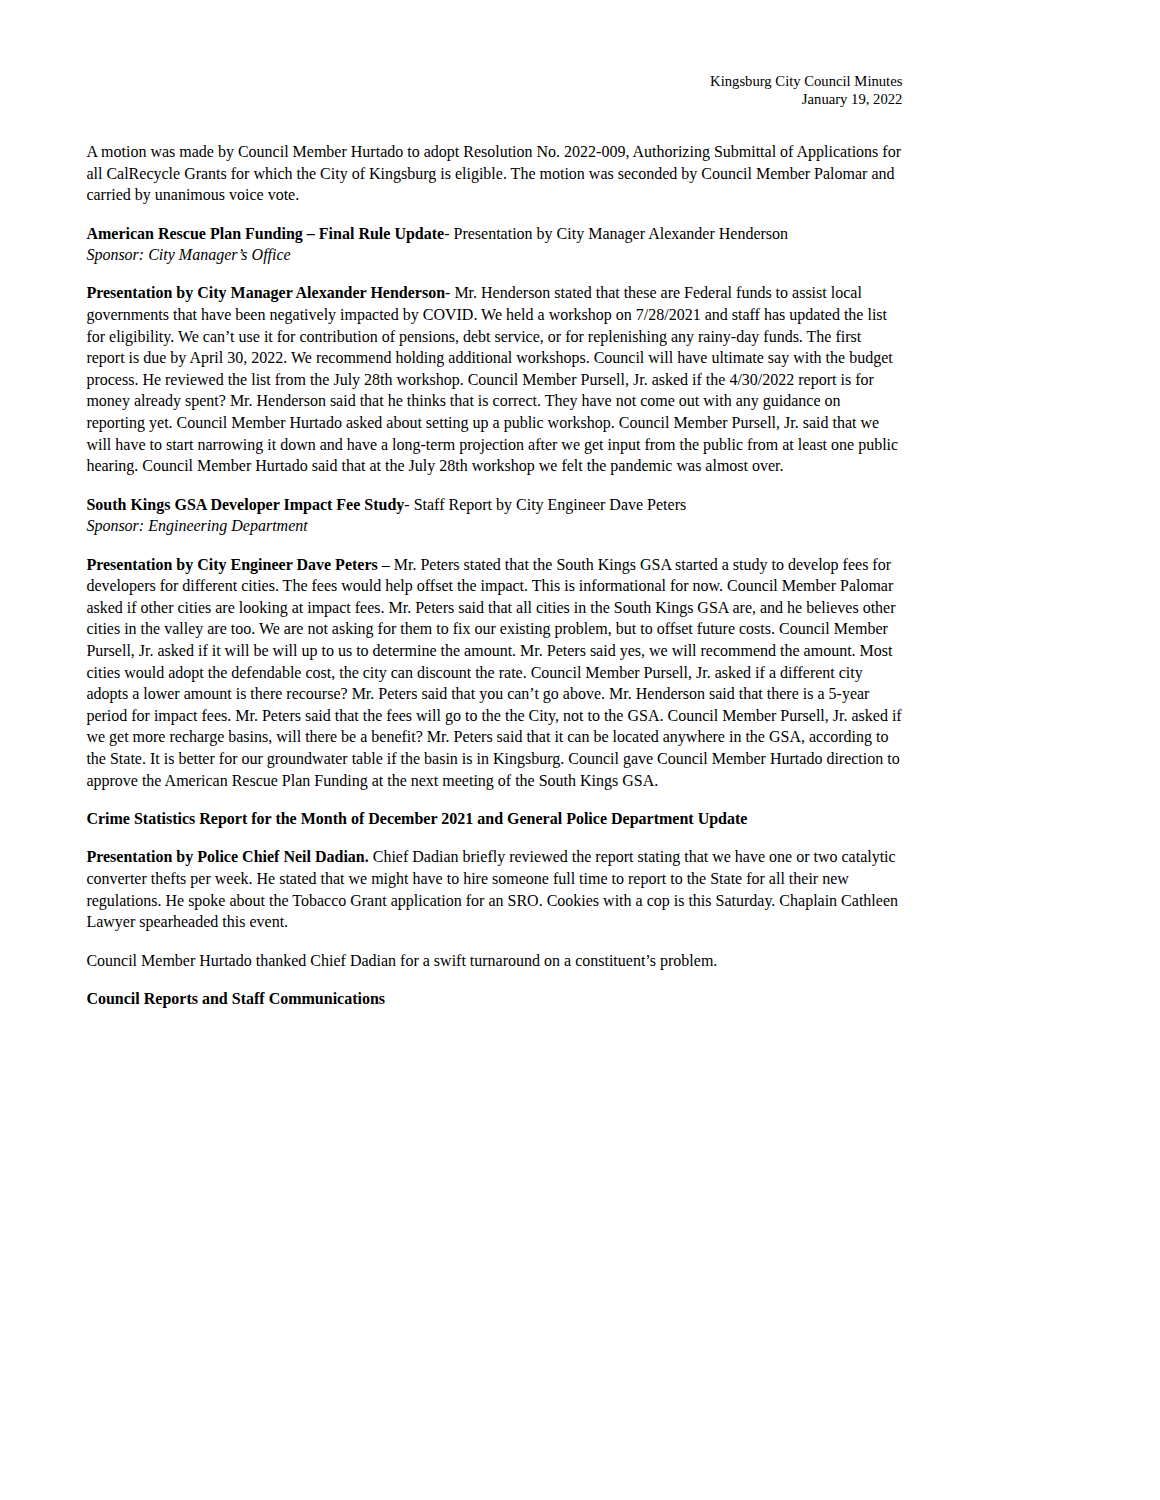Kingsburg City Council Minutes
January 19, 2022
A motion was made by Council Member Hurtado to adopt Resolution No. 2022-009, Authorizing Submittal of Applications for all CalRecycle Grants for which the City of Kingsburg is eligible. The motion was seconded by Council Member Palomar and carried by unanimous voice vote.
American Rescue Plan Funding – Final Rule Update- Presentation by City Manager Alexander Henderson Sponsor: City Manager’s Office
Presentation by City Manager Alexander Henderson- Mr. Henderson stated that these are Federal funds to assist local governments that have been negatively impacted by COVID. We held a workshop on 7/28/2021 and staff has updated the list for eligibility. We can’t use it for contribution of pensions, debt service, or for replenishing any rainy-day funds. The first report is due by April 30, 2022. We recommend holding additional workshops. Council will have ultimate say with the budget process. He reviewed the list from the July 28th workshop. Council Member Pursell, Jr. asked if the 4/30/2022 report is for money already spent? Mr. Henderson said that he thinks that is correct. They have not come out with any guidance on reporting yet. Council Member Hurtado asked about setting up a public workshop. Council Member Pursell, Jr. said that we will have to start narrowing it down and have a long-term projection after we get input from the public from at least one public hearing. Council Member Hurtado said that at the July 28th workshop we felt the pandemic was almost over.
South Kings GSA Developer Impact Fee Study- Staff Report by City Engineer Dave Peters Sponsor: Engineering Department
Presentation by City Engineer Dave Peters – Mr. Peters stated that the South Kings GSA started a study to develop fees for developers for different cities. The fees would help offset the impact. This is informational for now. Council Member Palomar asked if other cities are looking at impact fees. Mr. Peters said that all cities in the South Kings GSA are, and he believes other cities in the valley are too. We are not asking for them to fix our existing problem, but to offset future costs. Council Member Pursell, Jr. asked if it will be will up to us to determine the amount. Mr. Peters said yes, we will recommend the amount. Most cities would adopt the defendable cost, the city can discount the rate. Council Member Pursell, Jr. asked if a different city adopts a lower amount is there recourse? Mr. Peters said that you can’t go above. Mr. Henderson said that there is a 5-year period for impact fees. Mr. Peters said that the fees will go to the the City, not to the GSA. Council Member Pursell, Jr. asked if we get more recharge basins, will there be a benefit? Mr. Peters said that it can be located anywhere in the GSA, according to the State. It is better for our groundwater table if the basin is in Kingsburg. Council gave Council Member Hurtado direction to approve the American Rescue Plan Funding at the next meeting of the South Kings GSA.
Crime Statistics Report for the Month of December 2021 and General Police Department Update
Presentation by Police Chief Neil Dadian. Chief Dadian briefly reviewed the report stating that we have one or two catalytic converter thefts per week. He stated that we might have to hire someone full time to report to the State for all their new regulations. He spoke about the Tobacco Grant application for an SRO. Cookies with a cop is this Saturday. Chaplain Cathleen Lawyer spearheaded this event.
Council Member Hurtado thanked Chief Dadian for a swift turnaround on a constituent’s problem.
Council Reports and Staff Communications